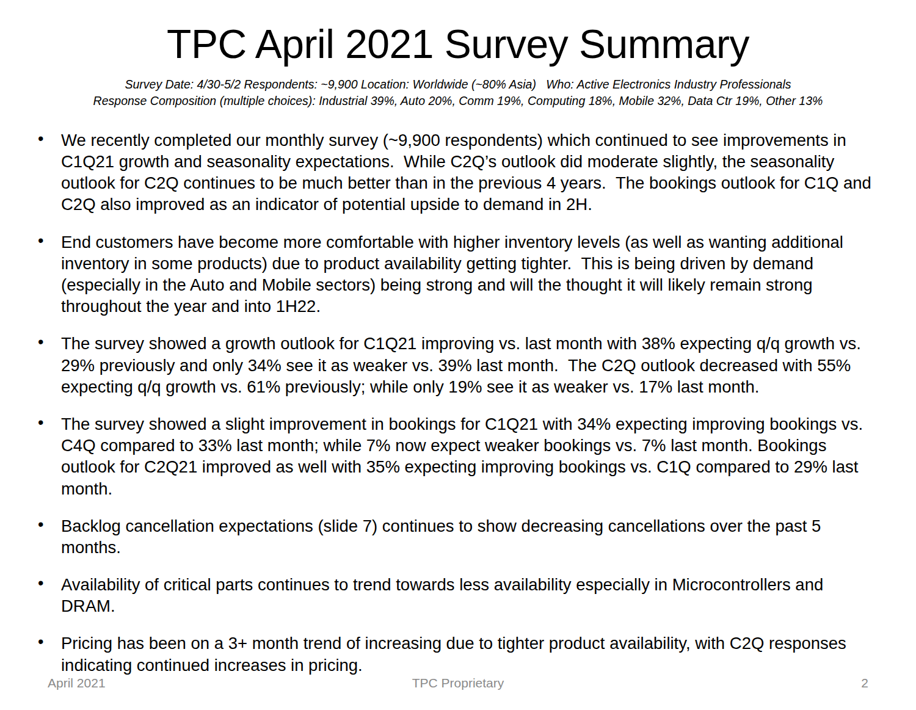TPC April 2021 Survey Summary
Survey Date: 4/30-5/2 Respondents: ~9,900 Location: Worldwide (~80% Asia) Who: Active Electronics Industry Professionals
Response Composition (multiple choices): Industrial 39%, Auto 20%, Comm 19%, Computing 18%, Mobile 32%, Data Ctr 19%, Other 13%
We recently completed our monthly survey (~9,900 respondents) which continued to see improvements in C1Q21 growth and seasonality expectations. While C2Q’s outlook did moderate slightly, the seasonality outlook for C2Q continues to be much better than in the previous 4 years. The bookings outlook for C1Q and C2Q also improved as an indicator of potential upside to demand in 2H.
End customers have become more comfortable with higher inventory levels (as well as wanting additional inventory in some products) due to product availability getting tighter. This is being driven by demand (especially in the Auto and Mobile sectors) being strong and will the thought it will likely remain strong throughout the year and into 1H22.
The survey showed a growth outlook for C1Q21 improving vs. last month with 38% expecting q/q growth vs. 29% previously and only 34% see it as weaker vs. 39% last month. The C2Q outlook decreased with 55% expecting q/q growth vs. 61% previously; while only 19% see it as weaker vs. 17% last month.
The survey showed a slight improvement in bookings for C1Q21 with 34% expecting improving bookings vs. C4Q compared to 33% last month; while 7% now expect weaker bookings vs. 7% last month. Bookings outlook for C2Q21 improved as well with 35% expecting improving bookings vs. C1Q compared to 29% last month.
Backlog cancellation expectations (slide 7) continues to show decreasing cancellations over the past 5 months.
Availability of critical parts continues to trend towards less availability especially in Microcontrollers and DRAM.
Pricing has been on a 3+ month trend of increasing due to tighter product availability, with C2Q responses indicating continued increases in pricing.
April 2021 TPC Proprietary 2